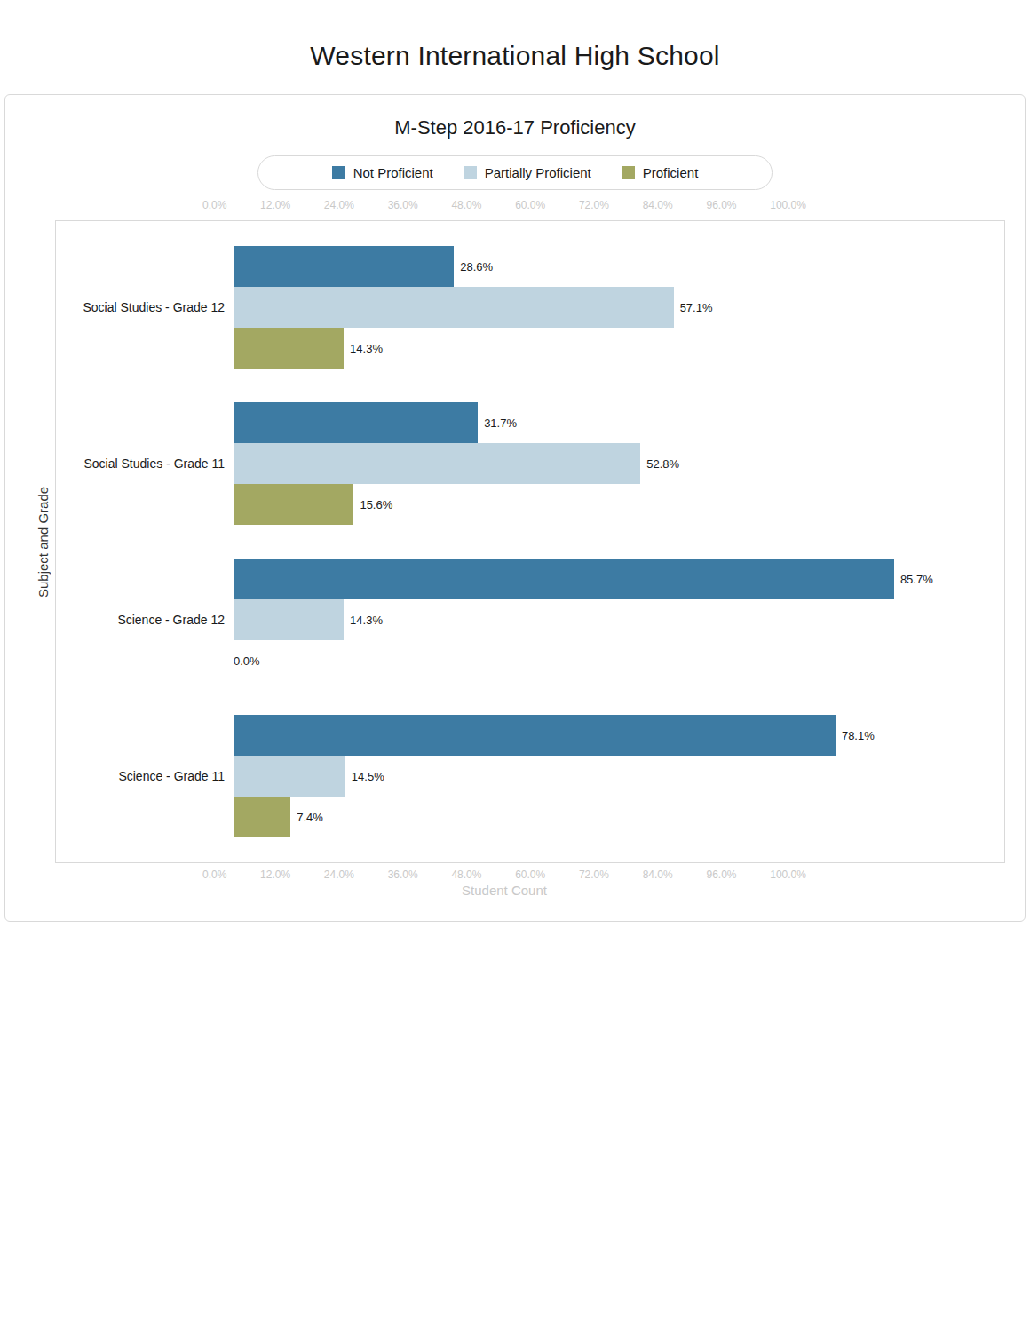Western International High School
M-Step 2016-17 Proficiency
Not Proficient
Partially Proficient
Proficient
0.0% 12.0% 24.0% 36.0% 48.0% 60.0% 72.0% 84.0% 96.0% 100.0%
Subject and Grade
Social Studies - Grade 12
28.6%
57.1%
14.3%
Social Studies - Grade 11
31.7%
52.8%
15.6%
Science - Grade 12
85.7%
14.3%
0.0%
Science - Grade 11
78.1%
14.5%
7.4%
0.0% 12.0% 24.0% 36.0% 48.0% 60.0% 72.0% 84.0% 96.0% 100.0%
Student Count